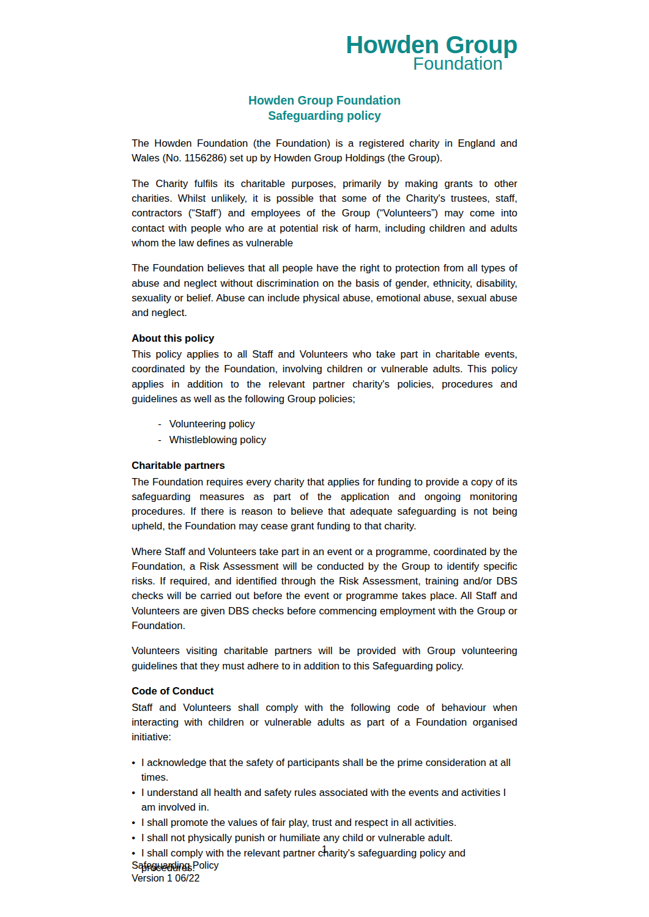Howden Group Foundation
Howden Group Foundation
Safeguarding policy
The Howden Foundation (the Foundation) is a registered charity in England and Wales (No. 1156286) set up by Howden Group Holdings (the Group).
The Charity fulfils its charitable purposes, primarily by making grants to other charities. Whilst unlikely, it is possible that some of the Charity's trustees, staff, contractors (“Staff’) and employees of the Group (“Volunteers”) may come into contact with people who are at potential risk of harm, including children and adults whom the law defines as vulnerable
The Foundation believes that all people have the right to protection from all types of abuse and neglect without discrimination on the basis of gender, ethnicity, disability, sexuality or belief. Abuse can include physical abuse, emotional abuse, sexual abuse and neglect.
About this policy
This policy applies to all Staff and Volunteers who take part in charitable events, coordinated by the Foundation, involving children or vulnerable adults. This policy applies in addition to the relevant partner charity's policies, procedures and guidelines as well as the following Group policies;
Volunteering policy
Whistleblowing policy
Charitable partners
The Foundation requires every charity that applies for funding to provide a copy of its safeguarding measures as part of the application and ongoing monitoring procedures. If there is reason to believe that adequate safeguarding is not being upheld, the Foundation may cease grant funding to that charity.
Where Staff and Volunteers take part in an event or a programme, coordinated by the Foundation, a Risk Assessment will be conducted by the Group to identify specific risks. If required, and identified through the Risk Assessment, training and/or DBS checks will be carried out before the event or programme takes place. All Staff and Volunteers are given DBS checks before commencing employment with the Group or Foundation.
Volunteers visiting charitable partners will be provided with Group volunteering guidelines that they must adhere to in addition to this Safeguarding policy.
Code of Conduct
Staff and Volunteers shall comply with the following code of behaviour when interacting with children or vulnerable adults as part of a Foundation organised initiative:
I acknowledge that the safety of participants shall be the prime consideration at all times.
I understand all health and safety rules associated with the events and activities I am involved in.
I shall promote the values of fair play, trust and respect in all activities.
I shall not physically punish or humiliate any child or vulnerable adult.
I shall comply with the relevant partner charity's safeguarding policy and procedures.
1
Safeguarding Policy
Version 1 06/22